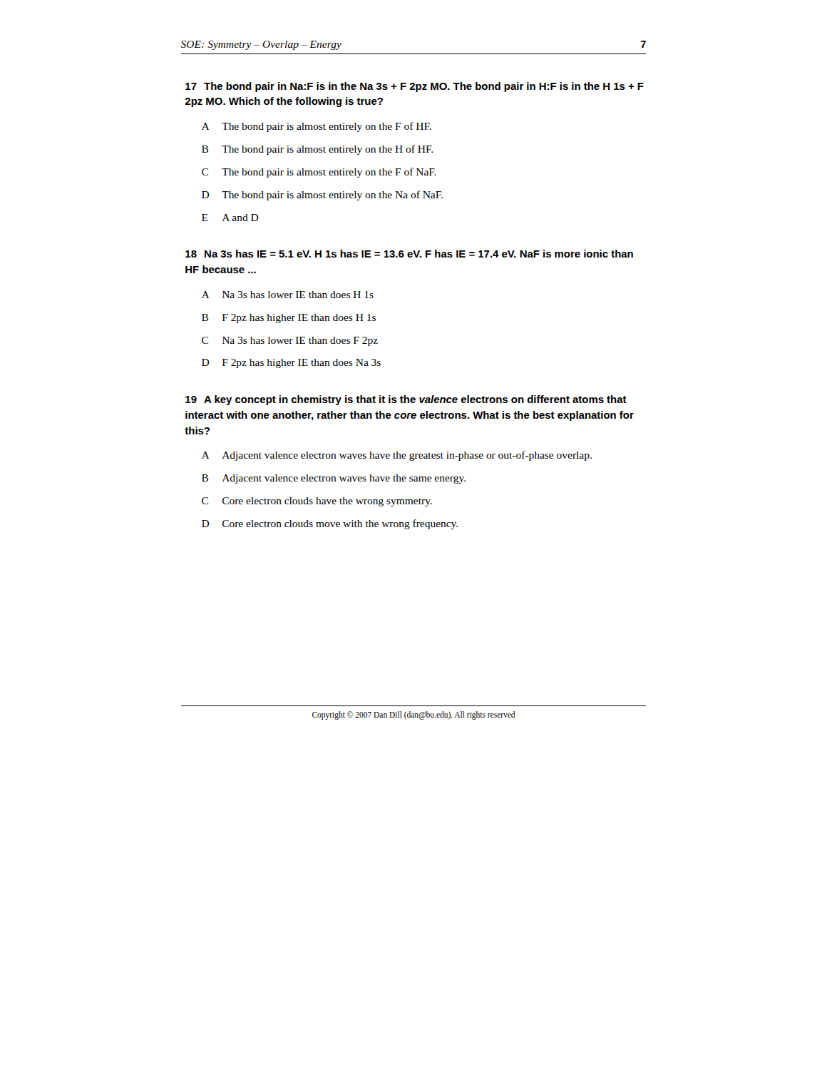SOE: Symmetry – Overlap – Energy
7
17 The bond pair in Na:F is in the Na 3s + F 2pz MO. The bond pair in H:F is in the H 1s + F 2pz MO. Which of the following is true?
AThe bond pair is almost entirely on the F of HF.
BThe bond pair is almost entirely on the H of HF.
CThe bond pair is almost entirely on the F of NaF.
DThe bond pair is almost entirely on the Na of NaF.
EA and D
18 Na 3s has IE = 5.1 eV. H 1s has IE = 13.6 eV. F has IE = 17.4 eV. NaF is more ionic than HF because ...
ANa 3s has lower IE than does H 1s
BF 2pz has higher IE than does H 1s
CNa 3s has lower IE than does F 2pz
DF 2pz has higher IE than does Na 3s
19 A key concept in chemistry is that it is the valence electrons on different atoms that interact with one another, rather than the core electrons. What is the best explanation for this?
AAdjacent valence electron waves have the greatest in-phase or out-of-phase overlap.
BAdjacent valence electron waves have the same energy.
CCore electron clouds have the wrong symmetry.
DCore electron clouds move with the wrong frequency.
Copyright © 2007 Dan Dill (dan@bu.edu). All rights reserved